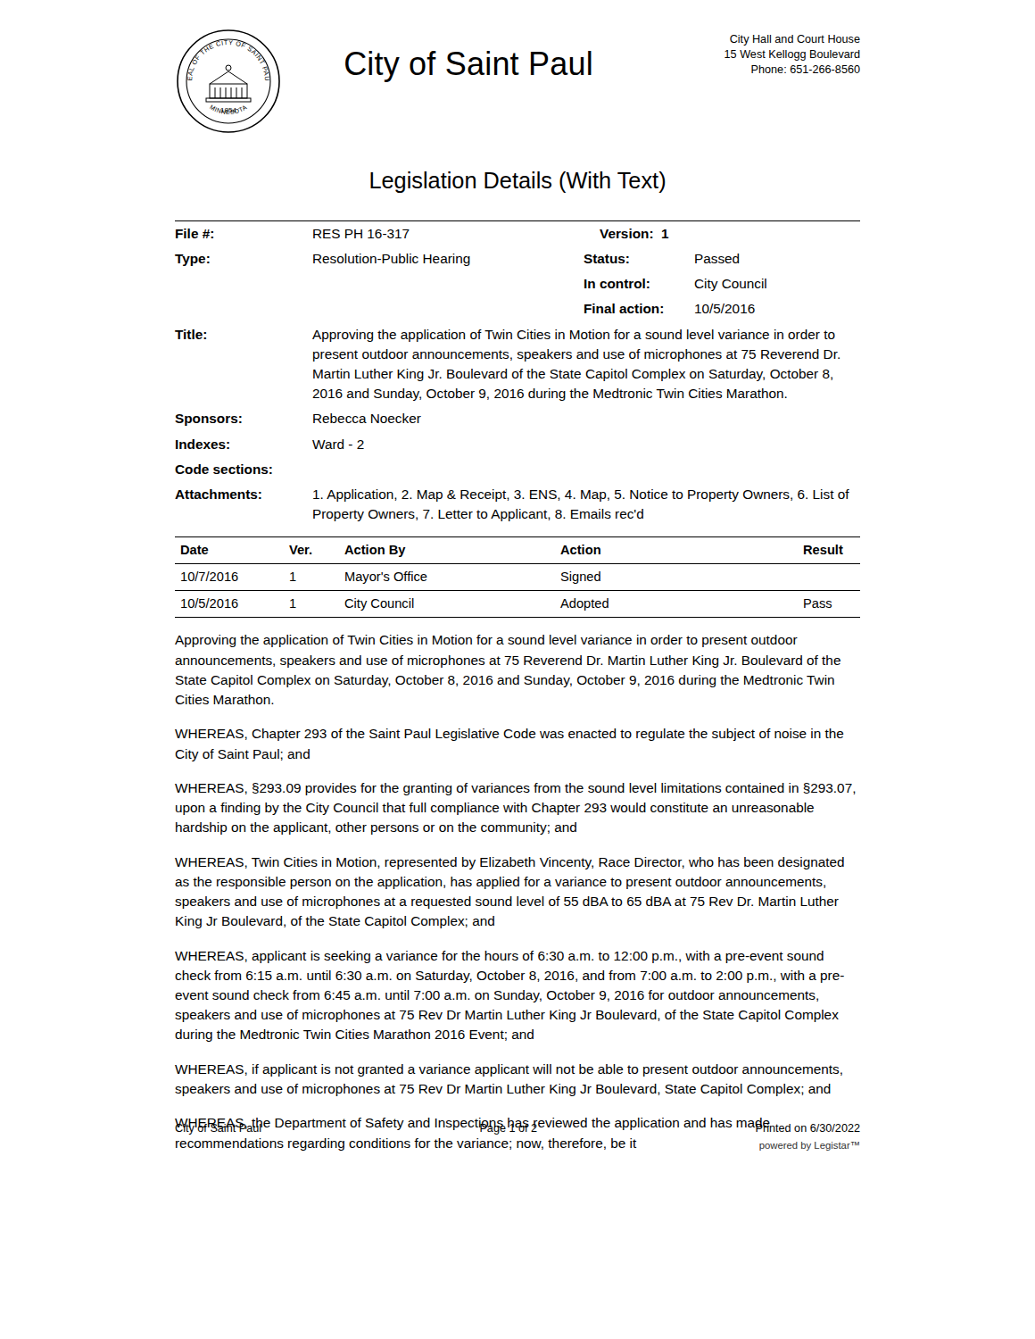SEAL OF THE CITY OF SAINT PAUL MINNESOTA 1854
City of Saint Paul
City Hall and Court House
15 West Kellogg Boulevard
Phone: 651-266-8560
Legislation Details (With Text)
| File #: | RES PH 16-317 | Version: 1 | |
| Type: | Resolution-Public Hearing | Status: | Passed |
| | | In control: | City Council |
| | | Final action: | 10/5/2016 |
| Title: | Approving the application of Twin Cities in Motion for a sound level variance in order to present outdoor announcements, speakers and use of microphones at 75 Reverend Dr. Martin Luther King Jr. Boulevard of the State Capitol Complex on Saturday, October 8, 2016 and Sunday, October 9, 2016 during the Medtronic Twin Cities Marathon. |
| Sponsors: | Rebecca Noecker |
| Indexes: | Ward - 2 |
| Code sections: | |
| Attachments: | 1. Application, 2. Map & Receipt, 3. ENS, 4. Map, 5. Notice to Property Owners, 6. List of Property Owners, 7. Letter to Applicant, 8. Emails rec'd |
| Date | Ver. | Action By | Action | Result |
| --- | --- | --- | --- | --- |
| 10/7/2016 | 1 | Mayor's Office | Signed | |
| 10/5/2016 | 1 | City Council | Adopted | Pass |
Approving the application of Twin Cities in Motion for a sound level variance in order to present outdoor announcements, speakers and use of microphones at 75 Reverend Dr. Martin Luther King Jr. Boulevard of the State Capitol Complex on Saturday, October 8, 2016 and Sunday, October 9, 2016 during the Medtronic Twin Cities Marathon.
WHEREAS, Chapter 293 of the Saint Paul Legislative Code was enacted to regulate the subject of noise in the City of Saint Paul; and
WHEREAS, §293.09 provides for the granting of variances from the sound level limitations contained in §293.07, upon a finding by the City Council that full compliance with Chapter 293 would constitute an unreasonable hardship on the applicant, other persons or on the community; and
WHEREAS, Twin Cities in Motion, represented by Elizabeth Vincenty, Race Director, who has been designated as the responsible person on the application, has applied for a variance to present outdoor announcements, speakers and use of microphones at a requested sound level of 55 dBA to 65 dBA at 75 Rev Dr. Martin Luther King Jr Boulevard, of the State Capitol Complex; and
WHEREAS, applicant is seeking a variance for the hours of 6:30 a.m. to 12:00 p.m., with a pre-event sound check from 6:15 a.m. until 6:30 a.m. on Saturday, October 8, 2016, and from 7:00 a.m. to 2:00 p.m., with a pre-event sound check from 6:45 a.m. until 7:00 a.m. on Sunday, October 9, 2016 for outdoor announcements, speakers and use of microphones at 75 Rev Dr Martin Luther King Jr Boulevard, of the State Capitol Complex during the Medtronic Twin Cities Marathon 2016 Event; and
WHEREAS, if applicant is not granted a variance applicant will not be able to present outdoor announcements, speakers and use of microphones at 75 Rev Dr Martin Luther King Jr Boulevard, State Capitol Complex; and
WHEREAS, the Department of Safety and Inspections has reviewed the application and has made recommendations regarding conditions for the variance; now, therefore, be it
City of Saint Paul
Page 1 of 2
Printed on 6/30/2022
powered by Legistar™